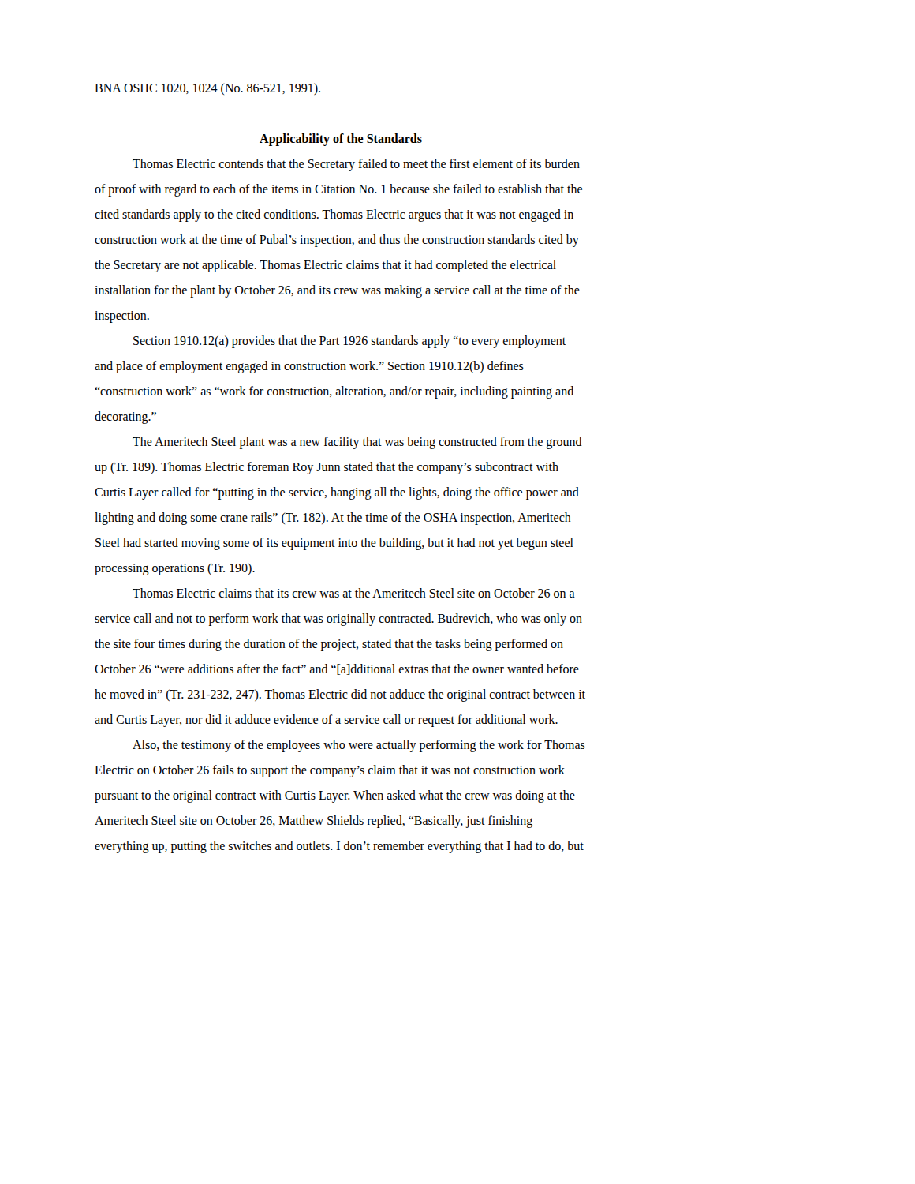BNA OSHC 1020, 1024 (No. 86-521, 1991).
Applicability of the Standards
Thomas Electric contends that the Secretary failed to meet the first element of its burden of proof with regard to each of the items in Citation No. 1 because she failed to establish that the cited standards apply to the cited conditions. Thomas Electric argues that it was not engaged in construction work at the time of Pubal’s inspection, and thus the construction standards cited by the Secretary are not applicable. Thomas Electric claims that it had completed the electrical installation for the plant by October 26, and its crew was making a service call at the time of the inspection.
Section 1910.12(a) provides that the Part 1926 standards apply “to every employment and place of employment engaged in construction work.” Section 1910.12(b) defines “construction work” as “work for construction, alteration, and/or repair, including painting and decorating.”
The Ameritech Steel plant was a new facility that was being constructed from the ground up (Tr. 189). Thomas Electric foreman Roy Junn stated that the company’s subcontract with Curtis Layer called for “putting in the service, hanging all the lights, doing the office power and lighting and doing some crane rails” (Tr. 182). At the time of the OSHA inspection, Ameritech Steel had started moving some of its equipment into the building, but it had not yet begun steel processing operations (Tr. 190).
Thomas Electric claims that its crew was at the Ameritech Steel site on October 26 on a service call and not to perform work that was originally contracted. Budrevich, who was only on the site four times during the duration of the project, stated that the tasks being performed on October 26 “were additions after the fact” and “[a]dditional extras that the owner wanted before he moved in” (Tr. 231-232, 247). Thomas Electric did not adduce the original contract between it and Curtis Layer, nor did it adduce evidence of a service call or request for additional work.
Also, the testimony of the employees who were actually performing the work for Thomas Electric on October 26 fails to support the company’s claim that it was not construction work pursuant to the original contract with Curtis Layer. When asked what the crew was doing at the Ameritech Steel site on October 26, Matthew Shields replied, “Basically, just finishing everything up, putting the switches and outlets. I don’t remember everything that I had to do, but